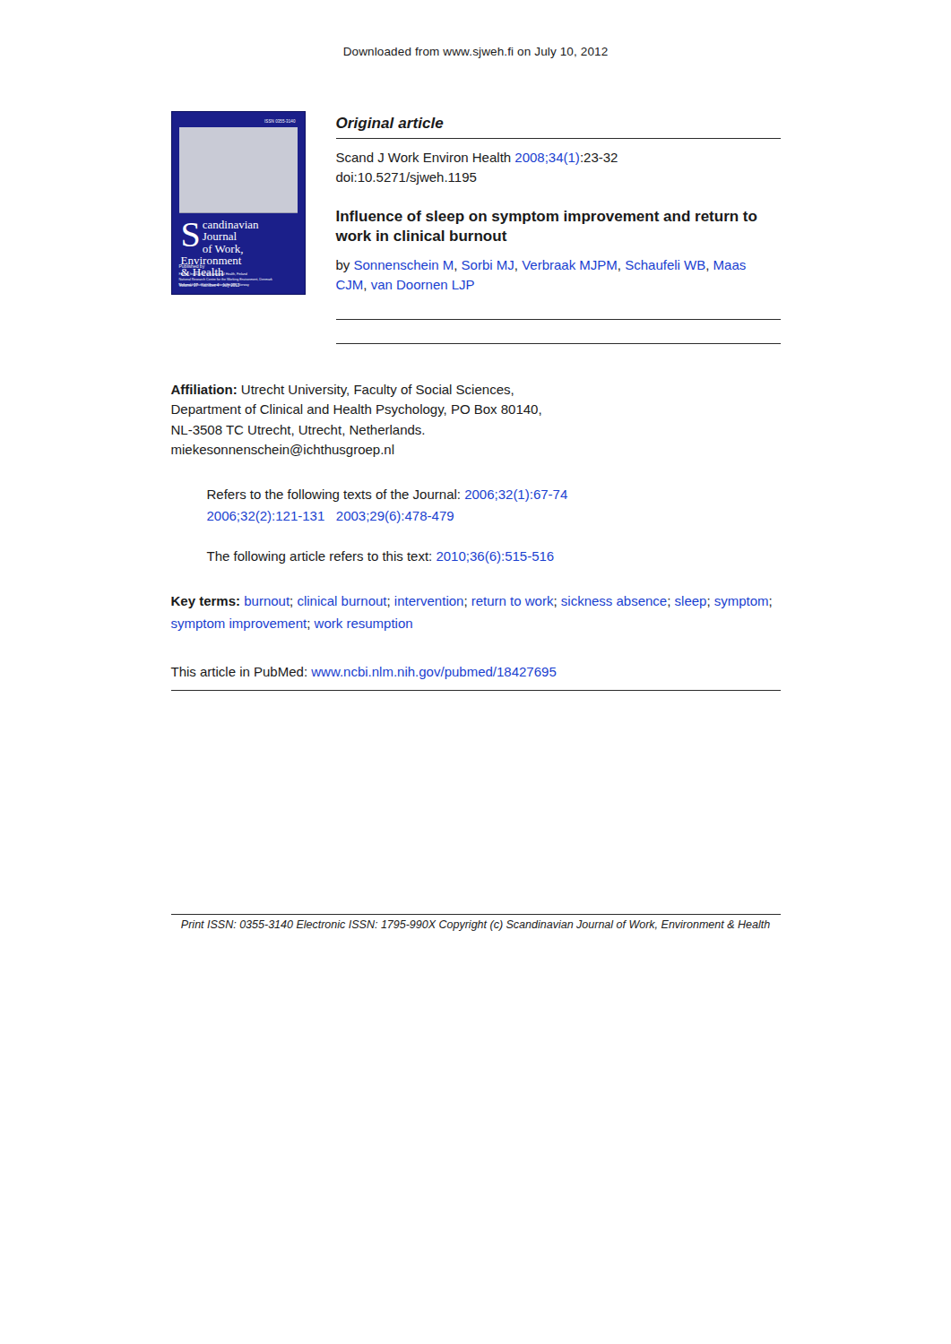Downloaded from www.sjweh.fi on July 10, 2012
ISSN 0355-3140
S
candinavian
Journal
of Work,
Environment
& Health
Volume 37 Number 4 July 2011
Published by
Finnish Institute of Occupational Health, Finland
National Research Centre for the Working Environment, Denmark
National Institute of Occupational Health, Norway
Original article
Scand J Work Environ Health 2008;34(1):23-32
doi:10.5271/sjweh.1195
Influence of sleep on symptom improvement and return to
work in clinical burnout
by Sonnenschein M, Sorbi MJ, Verbraak MJPM, Schaufeli WB, Maas CJM, van Doornen LJP
Affiliation: Utrecht University, Faculty of Social Sciences,
Department of Clinical and Health Psychology, PO Box 80140,
NL-3508 TC Utrecht, Utrecht, Netherlands.
miekesonnenschein@ichthusgroep.nl
Refers to the following texts of the Journal: 2006;32(1):67-74
2006;32(2):121-131 2003;29(6):478-479
The following article refers to this text: 2010;36(6):515-516
Key terms: burnout; clinical burnout; intervention; return to work; sickness absence; sleep; symptom; symptom improvement; work resumption
This article in PubMed: www.ncbi.nlm.nih.gov/pubmed/18427695
Print ISSN: 0355-3140 Electronic ISSN: 1795-990X Copyright (c) Scandinavian Journal of Work, Environment & Health